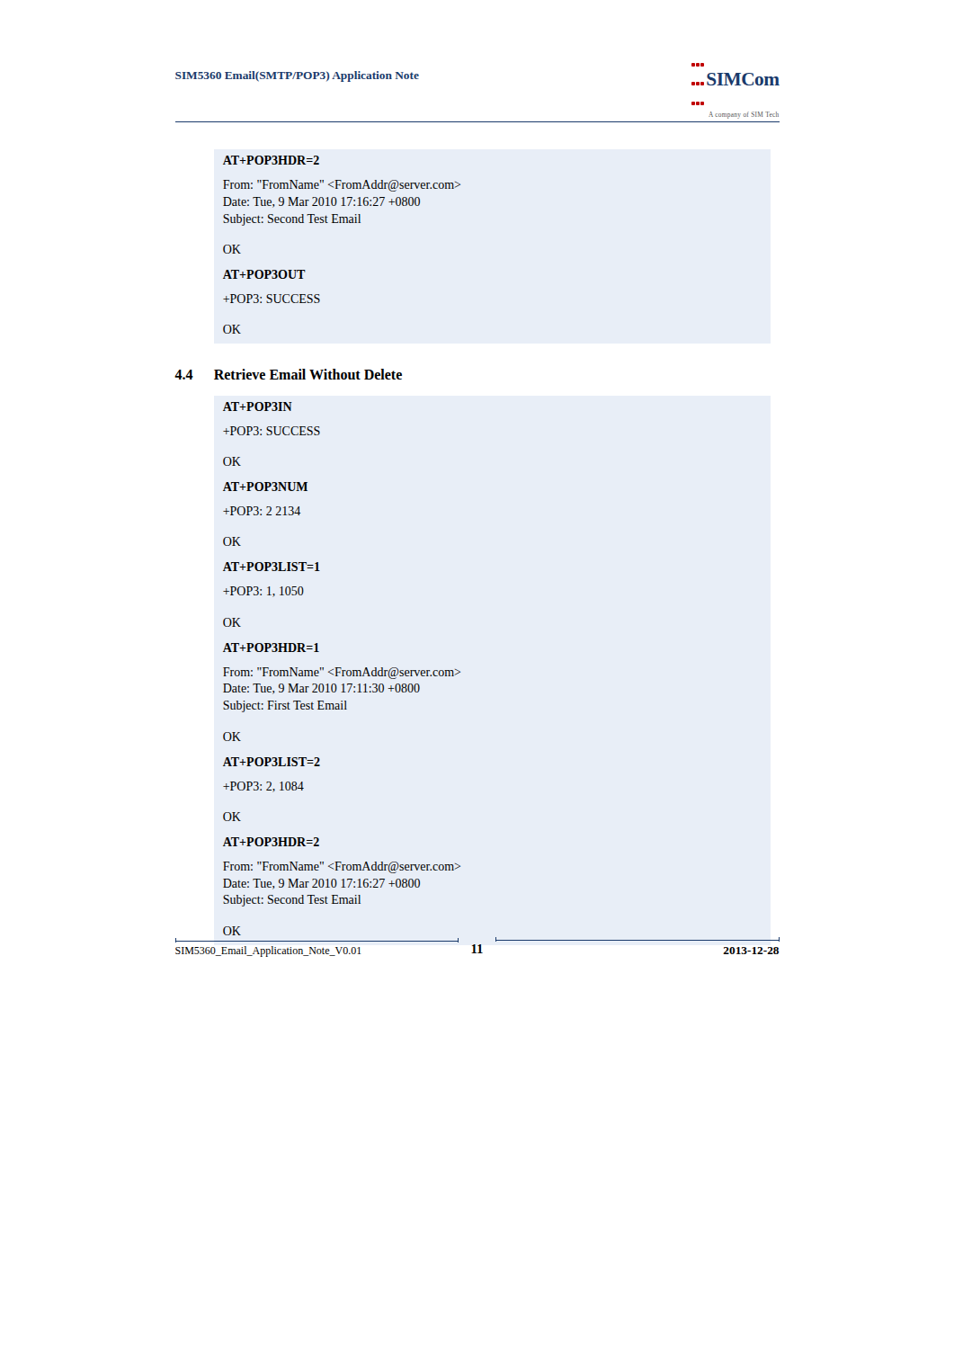SIM5360 Email(SMTP/POP3) Application Note
SIM Com
A company of SIM Tech
| AT+POP3HDR=2 |
| From: "FromName" <FromAddr@server.com> Date: Tue, 9 Mar 2010 17:16:27 +0800 Subject: Second Test Email OK |
| AT+POP3OUT |
| +POP3: SUCCESS OK |
4.4 Retrieve Email Without Delete
| AT+POP3IN |
| +POP3: SUCCESS OK |
| AT+POP3NUM |
| +POP3: 2 2134 OK |
| AT+POP3LIST=1 |
| +POP3: 1, 1050 OK |
| AT+POP3HDR=1 |
| From: "FromName" <FromAddr@server.com> Date: Tue, 9 Mar 2010 17:11:30 +0800 Subject: First Test Email OK |
| AT+POP3LIST=2 |
| +POP3: 2, 1084 OK |
| AT+POP3HDR=2 |
| From: "FromName" <FromAddr@server.com> Date: Tue, 9 Mar 2010 17:16:27 +0800 Subject: Second Test Email OK |
SIM5360_Email_Application_Note_V0.01
11
2013-12-28